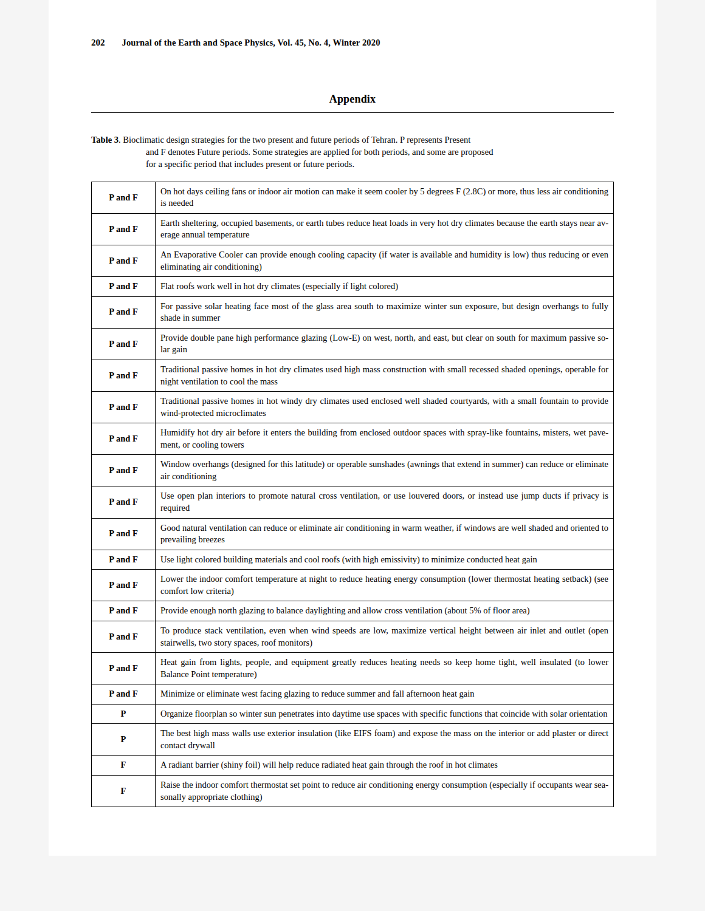202 Journal of the Earth and Space Physics, Vol. 45, No. 4, Winter 2020
Appendix
Table 3. Bioclimatic design strategies for the two present and future periods of Tehran. P represents Present and F denotes Future periods. Some strategies are applied for both periods, and some are proposed for a specific period that includes present or future periods.
| P and F | On hot days ceiling fans or indoor air motion can make it seem cooler by 5 degrees F (2.8C) or more, thus less air conditioning is needed |
| P and F | Earth sheltering, occupied basements, or earth tubes reduce heat loads in very hot dry climates because the earth stays near average annual temperature |
| P and F | An Evaporative Cooler can provide enough cooling capacity (if water is available and humidity is low) thus reducing or even eliminating air conditioning) |
| P and F | Flat roofs work well in hot dry climates (especially if light colored) |
| P and F | For passive solar heating face most of the glass area south to maximize winter sun exposure, but design overhangs to fully shade in summer |
| P and F | Provide double pane high performance glazing (Low-E) on west, north, and east, but clear on south for maximum passive solar gain |
| P and F | Traditional passive homes in hot dry climates used high mass construction with small recessed shaded openings, operable for night ventilation to cool the mass |
| P and F | Traditional passive homes in hot windy dry climates used enclosed well shaded courtyards, with a small fountain to provide wind-protected microclimates |
| P and F | Humidify hot dry air before it enters the building from enclosed outdoor spaces with spray-like fountains, misters, wet pavement, or cooling towers |
| P and F | Window overhangs (designed for this latitude) or operable sunshades (awnings that extend in summer) can reduce or eliminate air conditioning |
| P and F | Use open plan interiors to promote natural cross ventilation, or use louvered doors, or instead use jump ducts if privacy is required |
| P and F | Good natural ventilation can reduce or eliminate air conditioning in warm weather, if windows are well shaded and oriented to prevailing breezes |
| P and F | Use light colored building materials and cool roofs (with high emissivity) to minimize conducted heat gain |
| P and F | Lower the indoor comfort temperature at night to reduce heating energy consumption (lower thermostat heating setback) (see comfort low criteria) |
| P and F | Provide enough north glazing to balance daylighting and allow cross ventilation (about 5% of floor area) |
| P and F | To produce stack ventilation, even when wind speeds are low, maximize vertical height between air inlet and outlet (open stairwells, two story spaces, roof monitors) |
| P and F | Heat gain from lights, people, and equipment greatly reduces heating needs so keep home tight, well insulated (to lower Balance Point temperature) |
| P and F | Minimize or eliminate west facing glazing to reduce summer and fall afternoon heat gain |
| P | Organize floorplan so winter sun penetrates into daytime use spaces with specific functions that coincide with solar orientation |
| P | The best high mass walls use exterior insulation (like EIFS foam) and expose the mass on the interior or add plaster or direct contact drywall |
| F | A radiant barrier (shiny foil) will help reduce radiated heat gain through the roof in hot climates |
| F | Raise the indoor comfort thermostat set point to reduce air conditioning energy consumption (especially if occupants wear seasonally appropriate clothing) |